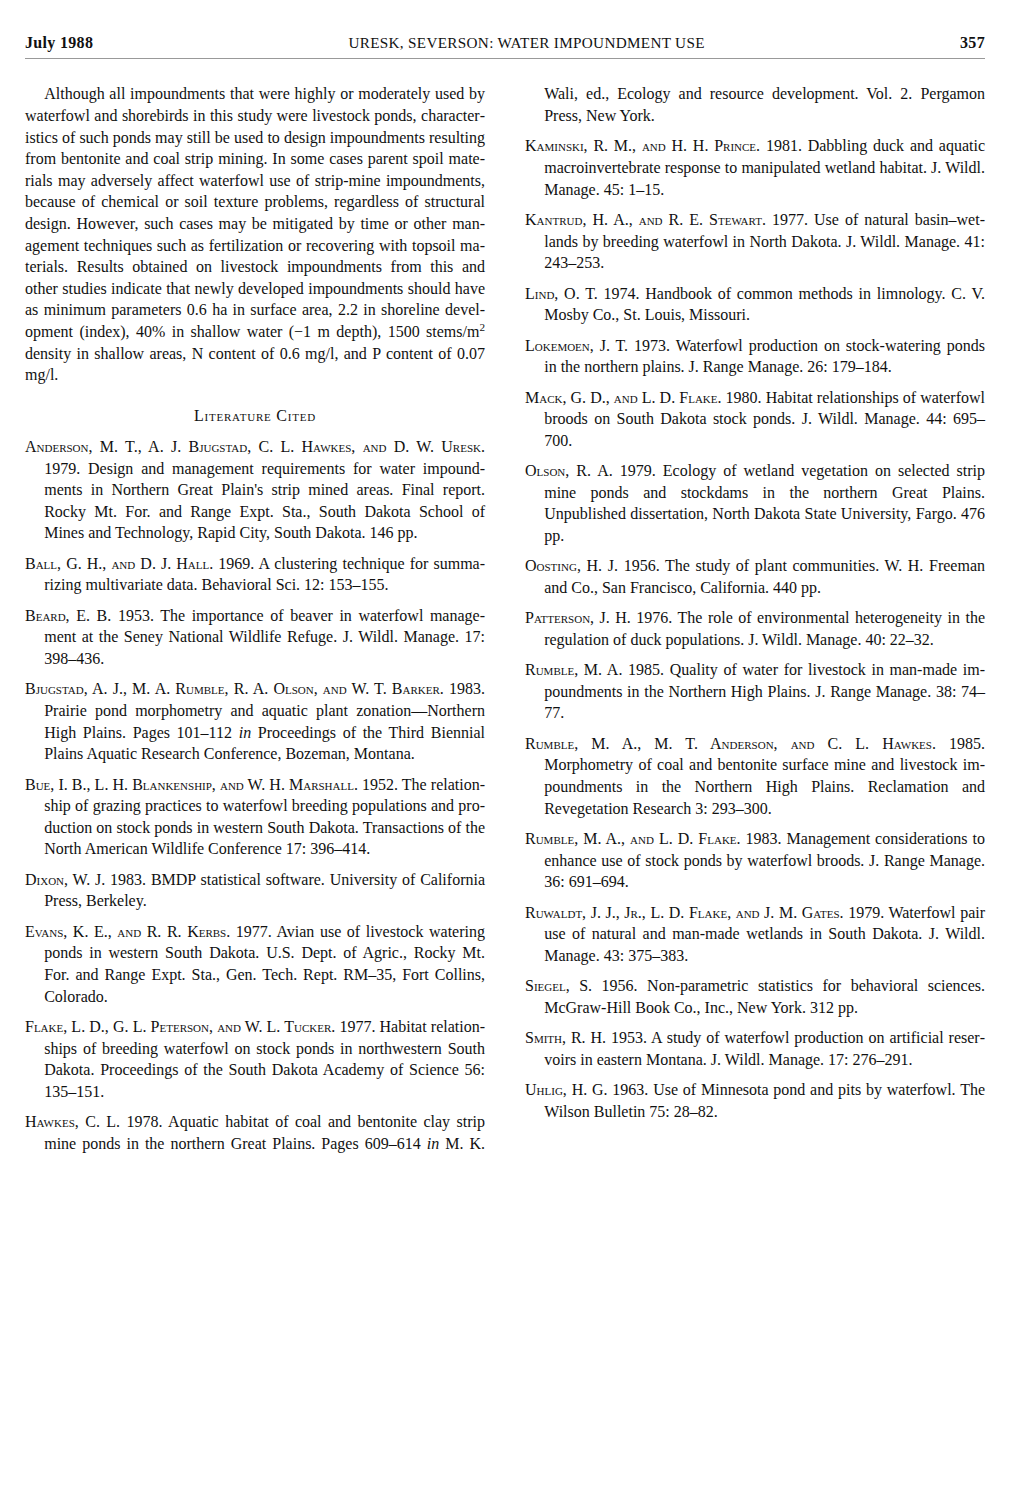July 1988 Uresk, Severson: Water Impoundment Use 357
Although all impoundments that were highly or moderately used by waterfowl and shorebirds in this study were livestock ponds, characteristics of such ponds may still be used to design impoundments resulting from bentonite and coal strip mining. In some cases parent spoil materials may adversely affect waterfowl use of strip-mine impoundments, because of chemical or soil texture problems, regardless of structural design. However, such cases may be mitigated by time or other management techniques such as fertilization or recovering with topsoil materials. Results obtained on livestock impoundments from this and other studies indicate that newly developed impoundments should have as minimum parameters 0.6 ha in surface area, 2.2 in shoreline development (index), 40% in shallow water (−1 m depth), 1500 stems/m2 density in shallow areas, N content of 0.6 mg/l, and P content of 0.07 mg/l.
Literature Cited
Anderson, M. T., A. J. Bjugstad, C. L. Hawkes, and D. W. Uresk. 1979. Design and management requirements for water impoundments in Northern Great Plain's strip mined areas. Final report. Rocky Mt. For. and Range Expt. Sta., South Dakota School of Mines and Technology, Rapid City, South Dakota. 146 pp.
Ball, G. H., and D. J. Hall. 1969. A clustering technique for summarizing multivariate data. Behavioral Sci. 12: 153–155.
Beard, E. B. 1953. The importance of beaver in waterfowl management at the Seney National Wildlife Refuge. J. Wildl. Manage. 17: 398–436.
Bjugstad, A. J., M. A. Rumble, R. A. Olson, and W. T. Barker. 1983. Prairie pond morphometry and aquatic plant zonation—Northern High Plains. Pages 101–112 in Proceedings of the Third Biennial Plains Aquatic Research Conference, Bozeman, Montana.
Bue, I. B., L. H. Blankenship, and W. H. Marshall. 1952. The relationship of grazing practices to waterfowl breeding populations and production on stock ponds in western South Dakota. Transactions of the North American Wildlife Conference 17: 396–414.
Dixon, W. J. 1983. BMDP statistical software. University of California Press, Berkeley.
Evans, K. E., and R. R. Kerbs. 1977. Avian use of livestock watering ponds in western South Dakota. U.S. Dept. of Agric., Rocky Mt. For. and Range Expt. Sta., Gen. Tech. Rept. RM–35, Fort Collins, Colorado.
Flake, L. D., G. L. Peterson, and W. L. Tucker. 1977. Habitat relationships of breeding waterfowl on stock ponds in northwestern South Dakota. Proceedings of the South Dakota Academy of Science 56: 135–151.
Hawkes, C. L. 1978. Aquatic habitat of coal and bentonite clay strip mine ponds in the northern Great Plains. Pages 609–614 in M. K. Wali, ed., Ecology and resource development. Vol. 2. Pergamon Press, New York.
Kaminski, R. M., and H. H. Prince. 1981. Dabbling duck and aquatic macroinvertebrate response to manipulated wetland habitat. J. Wildl. Manage. 45: 1–15.
Kantrud, H. A., and R. E. Stewart. 1977. Use of natural basin–wetlands by breeding waterfowl in North Dakota. J. Wildl. Manage. 41: 243–253.
Lind, O. T. 1974. Handbook of common methods in limnology. C. V. Mosby Co., St. Louis, Missouri.
Lokemoen, J. T. 1973. Waterfowl production on stock-watering ponds in the northern plains. J. Range Manage. 26: 179–184.
Mack, G. D., and L. D. Flake. 1980. Habitat relationships of waterfowl broods on South Dakota stock ponds. J. Wildl. Manage. 44: 695–700.
Olson, R. A. 1979. Ecology of wetland vegetation on selected strip mine ponds and stockdams in the northern Great Plains. Unpublished dissertation, North Dakota State University, Fargo. 476 pp.
Oosting, H. J. 1956. The study of plant communities. W. H. Freeman and Co., San Francisco, California. 440 pp.
Patterson, J. H. 1976. The role of environmental heterogeneity in the regulation of duck populations. J. Wildl. Manage. 40: 22–32.
Rumble, M. A. 1985. Quality of water for livestock in man-made impoundments in the Northern High Plains. J. Range Manage. 38: 74–77.
Rumble, M. A., M. T. Anderson, and C. L. Hawkes. 1985. Morphometry of coal and bentonite surface mine and livestock impoundments in the Northern High Plains. Reclamation and Revegetation Research 3: 293–300.
Rumble, M. A., and L. D. Flake. 1983. Management considerations to enhance use of stock ponds by waterfowl broods. J. Range Manage. 36: 691–694.
Ruwaldt, J. J., Jr., L. D. Flake, and J. M. Gates. 1979. Waterfowl pair use of natural and man-made wetlands in South Dakota. J. Wildl. Manage. 43: 375–383.
Siegel, S. 1956. Non-parametric statistics for behavioral sciences. McGraw-Hill Book Co., Inc., New York. 312 pp.
Smith, R. H. 1953. A study of waterfowl production on artificial reservoirs in eastern Montana. J. Wildl. Manage. 17: 276–291.
Uhlig, H. G. 1963. Use of Minnesota pond and pits by waterfowl. The Wilson Bulletin 75: 28–82.